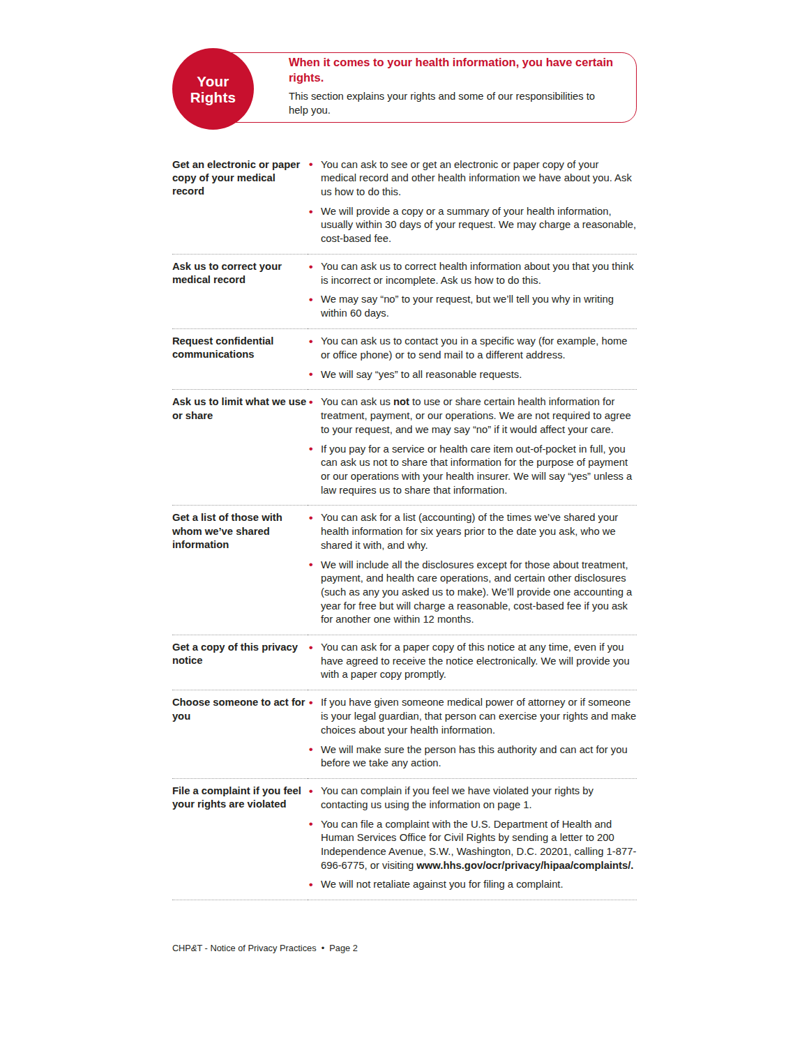Your Rights
When it comes to your health information, you have certain rights.
This section explains your rights and some of our responsibilities to help you.
| Get an electronic or paper copy of your medical record | You can ask to see or get an electronic or paper copy of your medical record and other health information we have about you. Ask us how to do this. We will provide a copy or a summary of your health information, usually within 30 days of your request. We may charge a reasonable, cost-based fee. |
| Ask us to correct your medical record | You can ask us to correct health information about you that you think is incorrect or incomplete. Ask us how to do this. We may say “no” to your request, but we’ll tell you why in writing within 60 days. |
| Request confidential communications | You can ask us to contact you in a specific way (for example, home or office phone) or to send mail to a different address. We will say “yes” to all reasonable requests. |
| Ask us to limit what we use or share | You can ask us not to use or share certain health information for treatment, payment, or our operations. We are not required to agree to your request, and we may say “no” if it would affect your care. If you pay for a service or health care item out-of-pocket in full, you can ask us not to share that information for the purpose of payment or our operations with your health insurer. We will say “yes” unless a law requires us to share that information. |
| Get a list of those with whom we’ve shared information | You can ask for a list (accounting) of the times we’ve shared your health information for six years prior to the date you ask, who we shared it with, and why. We will include all the disclosures except for those about treatment, payment, and health care operations, and certain other disclosures (such as any you asked us to make). We’ll provide one accounting a year for free but will charge a reasonable, cost-based fee if you ask for another one within 12 months. |
| Get a copy of this privacy notice | You can ask for a paper copy of this notice at any time, even if you have agreed to receive the notice electronically. We will provide you with a paper copy promptly. |
| Choose someone to act for you | If you have given someone medical power of attorney or if someone is your legal guardian, that person can exercise your rights and make choices about your health information. We will make sure the person has this authority and can act for you before we take any action. |
| File a complaint if you feel your rights are violated | You can complain if you feel we have violated your rights by contacting us using the information on page 1. You can file a complaint with the U.S. Department of Health and Human Services Office for Civil Rights by sending a letter to 200 Independence Avenue, S.W., Washington, D.C. 20201, calling 1-877-696-6775, or visiting www.hhs.gov/ocr/privacy/hipaa/complaints/. We will not retaliate against you for filing a complaint. |
CHP&T - Notice of Privacy Practices • Page 2